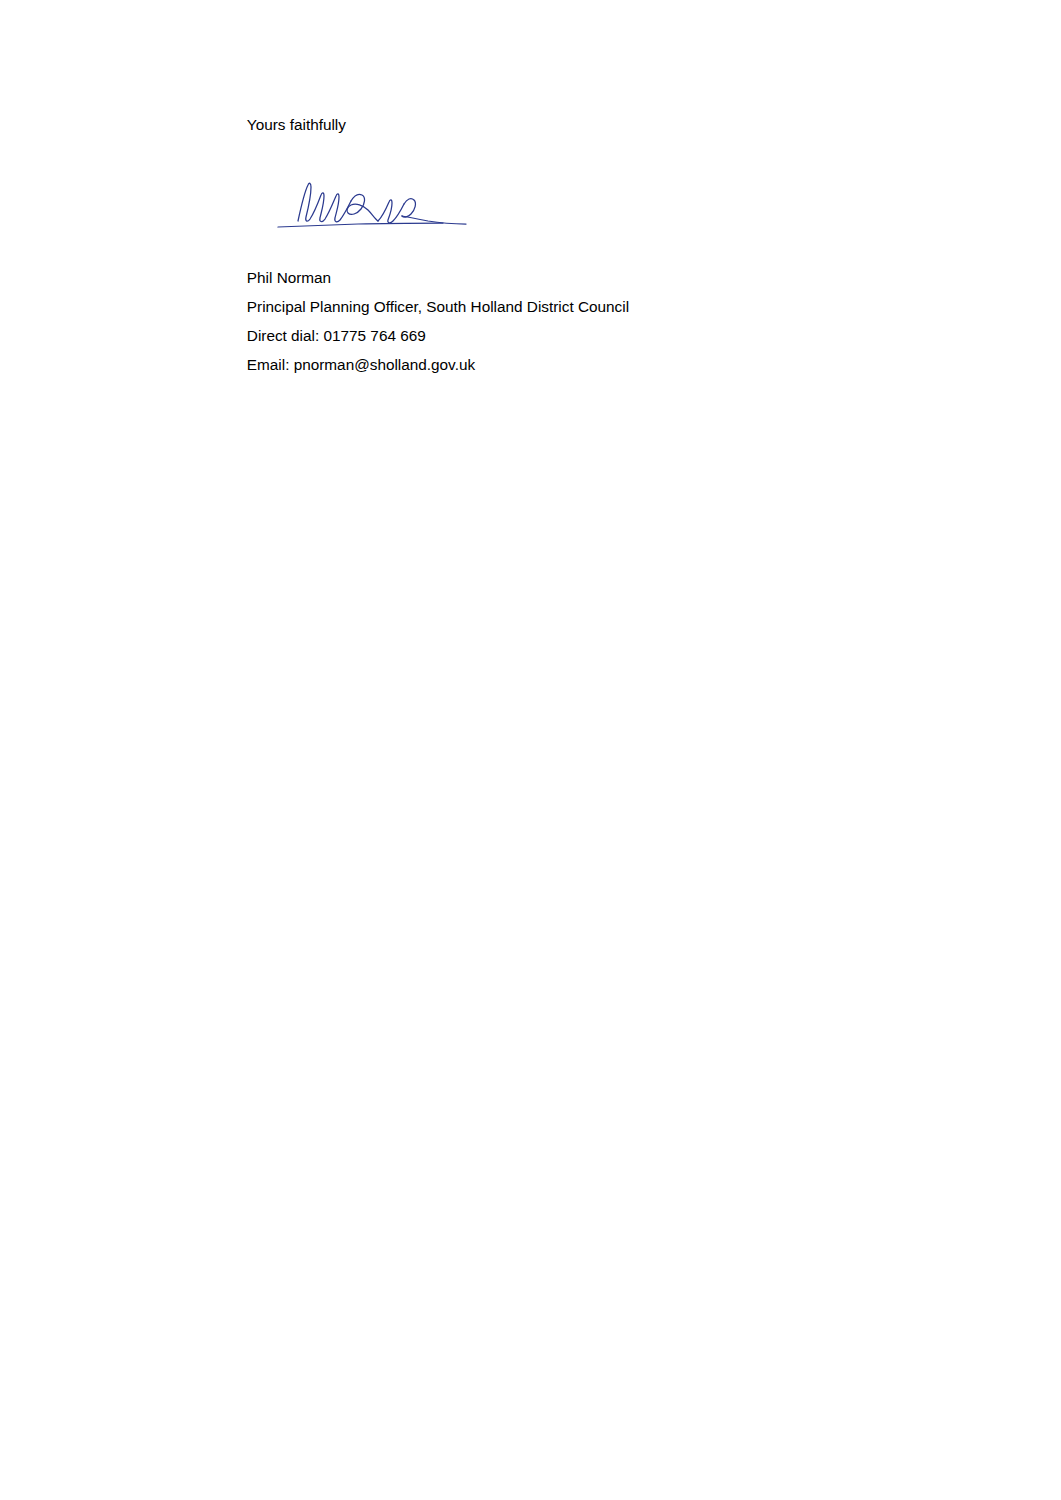Yours faithfully
Signature
Phil Norman
Principal Planning Officer, South Holland District Council
Direct dial: 01775 764 669
Email: pnorman@sholland.gov.uk